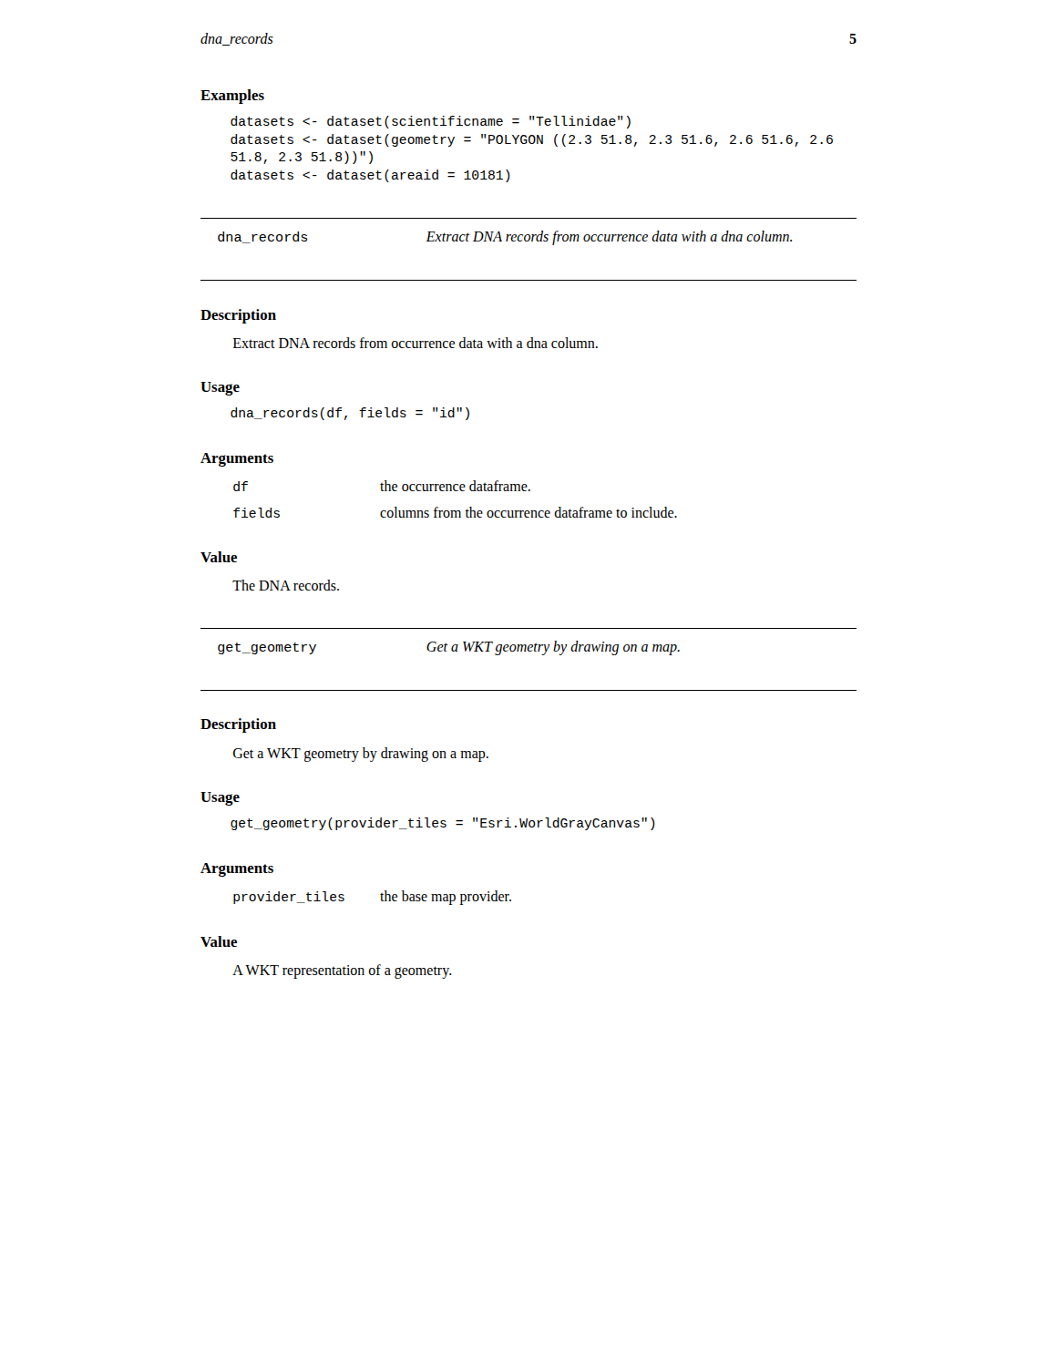dna_records 5
Examples
datasets <- dataset(scientificname = "Tellinidae")
datasets <- dataset(geometry = "POLYGON ((2.3 51.8, 2.3 51.6, 2.6 51.6, 2.6 51.8, 2.3 51.8))")
datasets <- dataset(areaid = 10181)
dna_records Extract DNA records from occurrence data with a dna column.
Description
Extract DNA records from occurrence data with a dna column.
Usage
dna_records(df, fields = "id")
Arguments
df
the occurrence dataframe.
fields
columns from the occurrence dataframe to include.
Value
The DNA records.
get_geometry Get a WKT geometry by drawing on a map.
Description
Get a WKT geometry by drawing on a map.
Usage
get_geometry(provider_tiles = "Esri.WorldGrayCanvas")
Arguments
provider_tiles
the base map provider.
Value
A WKT representation of a geometry.